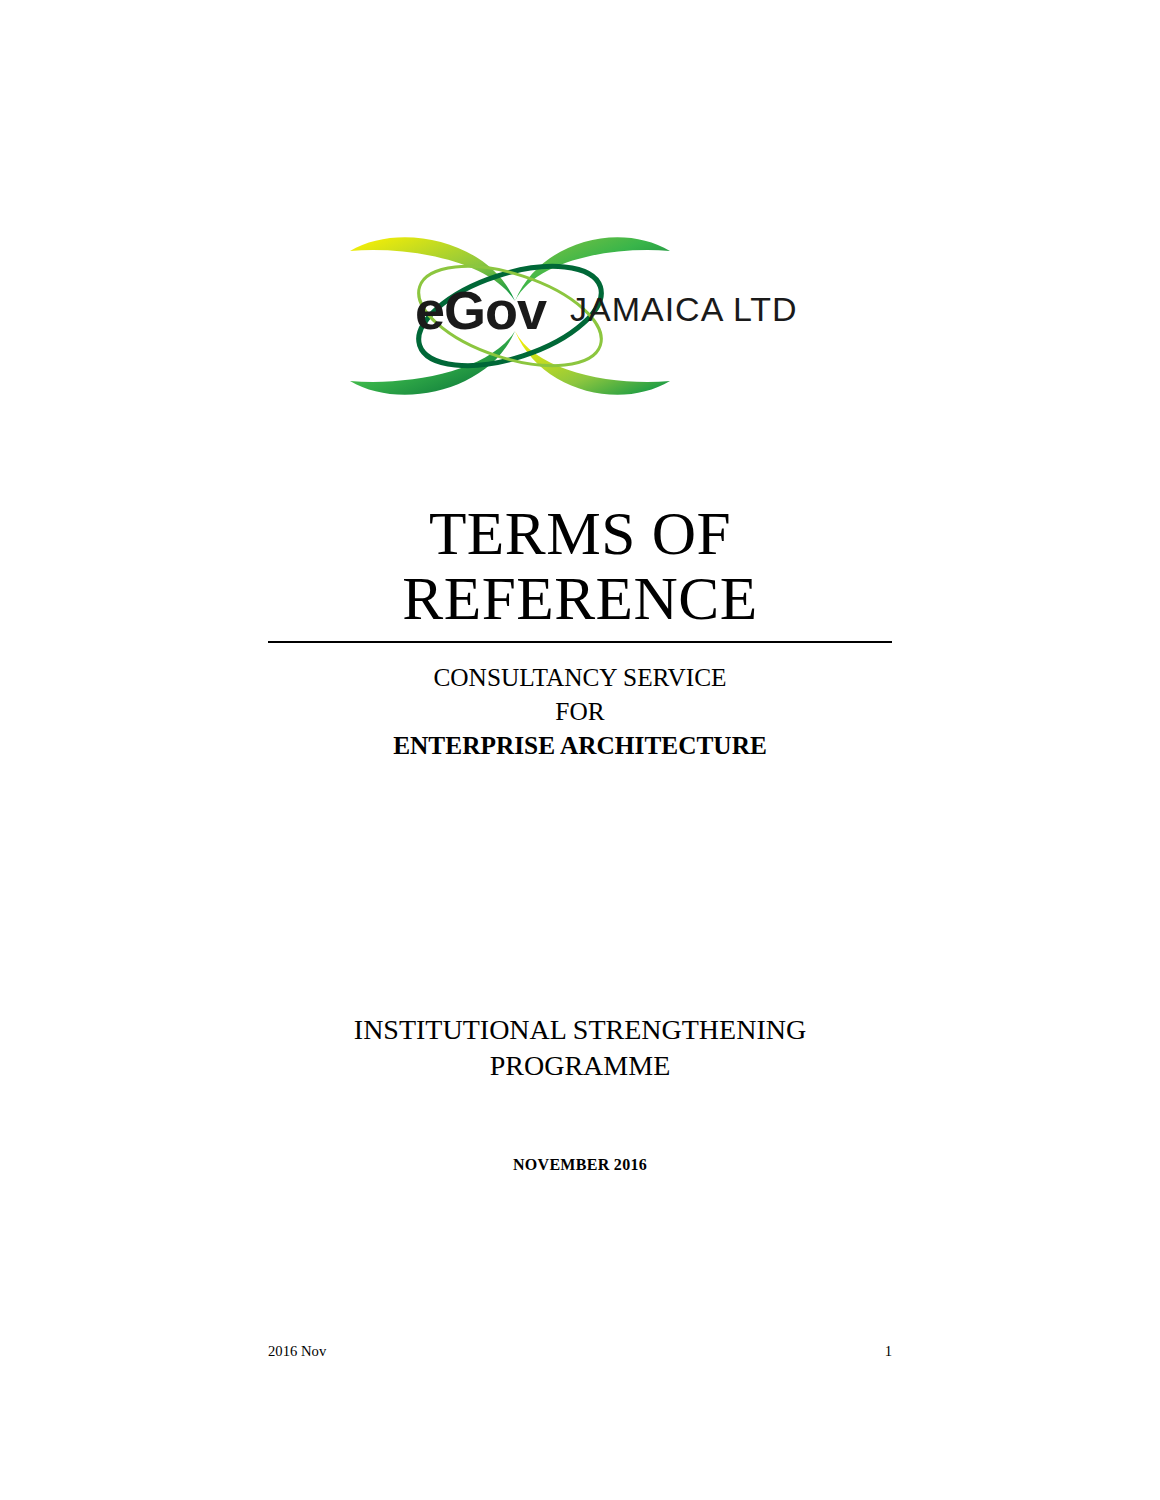eGov JAMAICA LTD
TERMS OF REFERENCE
CONSULTANCY SERVICE
FOR
ENTERPRISE ARCHITECTURE
INSTITUTIONAL STRENGTHENING PROGRAMME
NOVEMBER 2016
2016 Nov
1